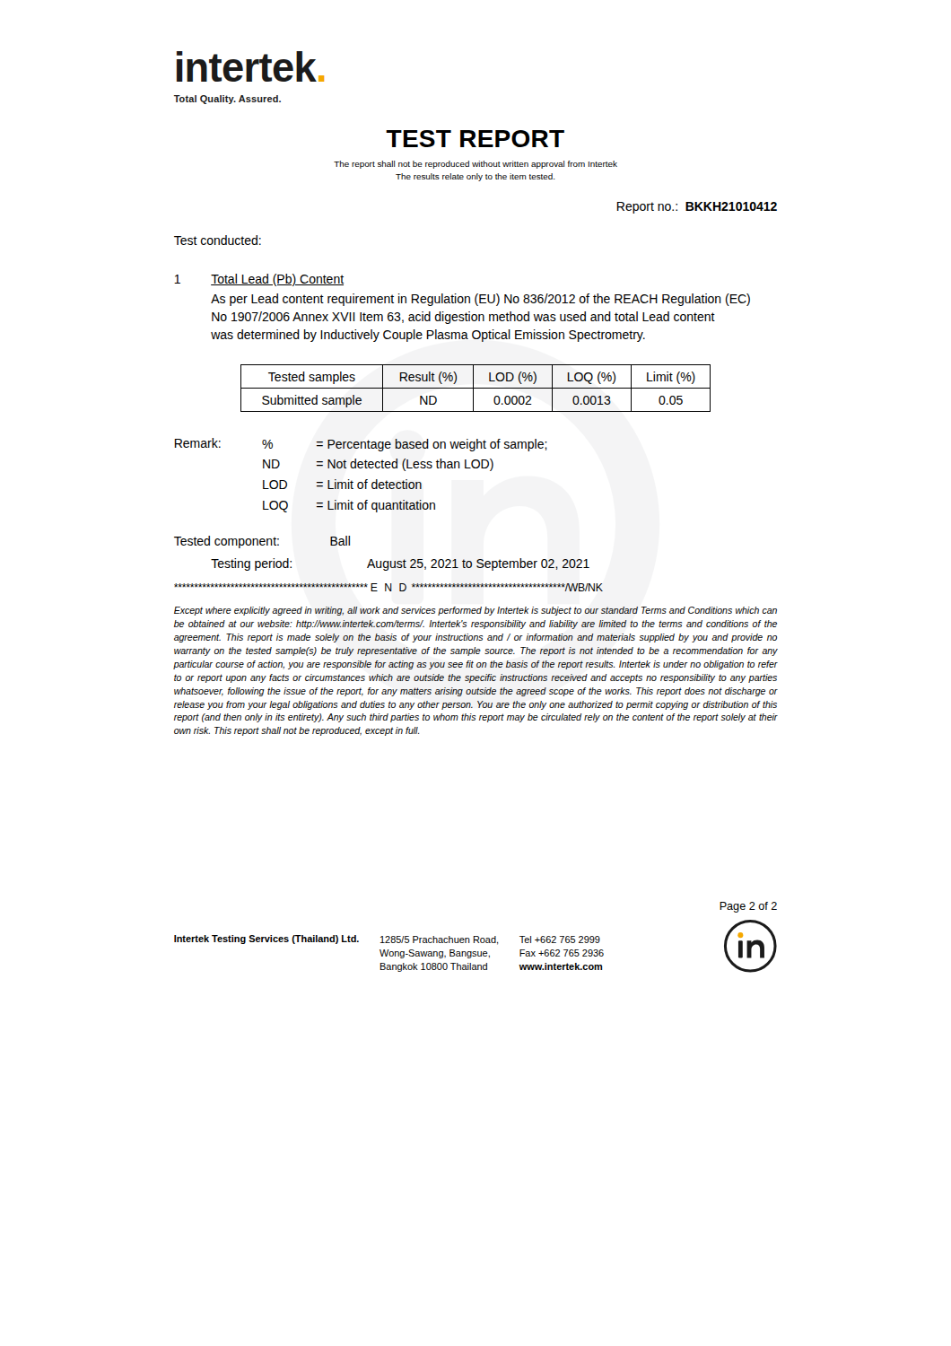intertek.
Total Quality. Assured.
TEST REPORT
The report shall not be reproduced without written approval from Intertek
The results relate only to the item tested.
Report no.: BKKH21010412
Test conducted:
1
Total Lead (Pb) Content
As per Lead content requirement in Regulation (EU) No 836/2012 of the REACH Regulation (EC)
No 1907/2006 Annex XVII Item 63, acid digestion method was used and total Lead content
was determined by Inductively Couple Plasma Optical Emission Spectrometry.
| Tested samples | Result (%) | LOD (%) | LOQ (%) | Limit (%) |
| --- | --- | --- | --- | --- |
| Submitted sample | ND | 0.0002 | 0.0013 | 0.05 |
Remark:
%
= Percentage based on weight of sample;
ND
= Not detected (Less than LOD)
LOD
= Limit of detection
LOQ
= Limit of quantitation
Tested component:
Ball
Testing period:
August 25, 2021 to September 02, 2021
************************************************ E N D **************************************/WB/NK
Except where explicitly agreed in writing, all work and services performed by Intertek is subject to our standard Terms and Conditions which can be obtained at our website: http://www.intertek.com/terms/. Intertek's responsibility and liability are limited to the terms and conditions of the agreement. This report is made solely on the basis of your instructions and / or information and materials supplied by you and provide no warranty on the tested sample(s) be truly representative of the sample source. The report is not intended to be a recommendation for any particular course of action, you are responsible for acting as you see fit on the basis of the report results. Intertek is under no obligation to refer to or report upon any facts or circumstances which are outside the specific instructions received and accepts no responsibility to any parties whatsoever, following the issue of the report, for any matters arising outside the agreed scope of the works. This report does not discharge or release you from your legal obligations and duties to any other person. You are the only one authorized to permit copying or distribution of this report (and then only in its entirety). Any such third parties to whom this report may be circulated rely on the content of the report solely at their own risk. This report shall not be reproduced, except in full.
Intertek Testing Services (Thailand) Ltd.
1285/5 Prachachuen Road,
Wong-Sawang, Bangsue,
Bangkok 10800 Thailand
Tel +662 765 2999
Fax +662 765 2936
www.intertek.com
Page 2 of 2